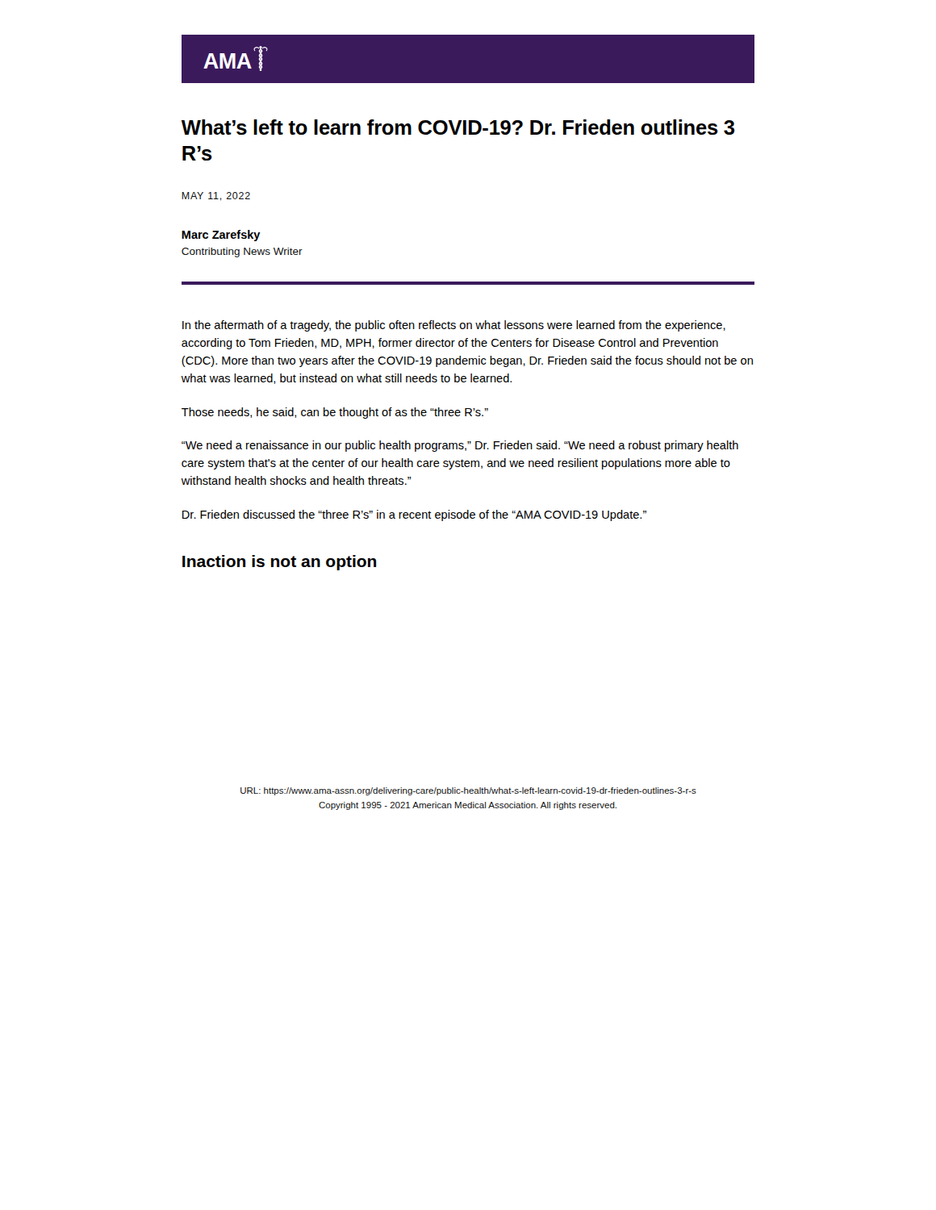AMA
What’s left to learn from COVID-19? Dr. Frieden outlines 3 R’s
MAY 11, 2022
Marc Zarefsky
Contributing News Writer
In the aftermath of a tragedy, the public often reflects on what lessons were learned from the experience, according to Tom Frieden, MD, MPH, former director of the Centers for Disease Control and Prevention (CDC). More than two years after the COVID-19 pandemic began, Dr. Frieden said the focus should not be on what was learned, but instead on what still needs to be learned.
Those needs, he said, can be thought of as the “three R’s.”
“We need a renaissance in our public health programs,” Dr. Frieden said. “We need a robust primary health care system that's at the center of our health care system, and we need resilient populations more able to withstand health shocks and health threats.”
Dr. Frieden discussed the “three R’s” in a recent episode of the “AMA COVID-19 Update.”
Inaction is not an option
URL: https://www.ama-assn.org/delivering-care/public-health/what-s-left-learn-covid-19-dr-frieden-outlines-3-r-s
Copyright 1995 - 2021 American Medical Association. All rights reserved.